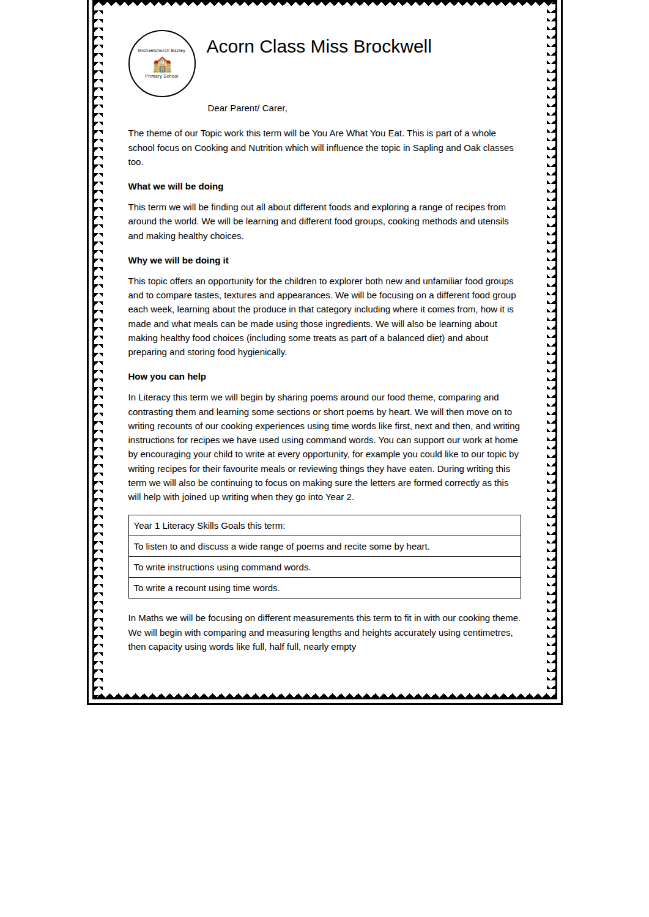Michaelchurch Escley
🏫
Primary School
Acorn Class Miss Brockwell
Dear Parent/ Carer,
The theme of our Topic work this term will be You Are What You Eat. This is part of a whole school focus on Cooking and Nutrition which will influence the topic in Sapling and Oak classes too.
What we will be doing
This term we will be finding out all about different foods and exploring a range of recipes from around the world. We will be learning and different food groups, cooking methods and utensils and making healthy choices.
Why we will be doing it
This topic offers an opportunity for the children to explorer both new and unfamiliar food groups and to compare tastes, textures and appearances. We will be focusing on a different food group each week, learning about the produce in that category including where it comes from, how it is made and what meals can be made using those ingredients. We will also be learning about making healthy food choices (including some treats as part of a balanced diet) and about preparing and storing food hygienically.
How you can help
In Literacy this term we will begin by sharing poems around our food theme, comparing and contrasting them and learning some sections or short poems by heart. We will then move on to writing recounts of our cooking experiences using time words like first, next and then, and writing instructions for recipes we have used using command words. You can support our work at home by encouraging your child to write at every opportunity, for example you could like to our topic by writing recipes for their favourite meals or reviewing things they have eaten. During writing this term we will also be continuing to focus on making sure the letters are formed correctly as this will help with joined up writing when they go into Year 2.
| Year 1 Literacy Skills Goals this term: |
| To listen to and discuss a wide range of poems and recite some by heart. |
| To write instructions using command words. |
| To write a recount using time words. |
In Maths we will be focusing on different measurements this term to fit in with our cooking theme. We will begin with comparing and measuring lengths and heights accurately using centimetres, then capacity using words like full, half full, nearly empty